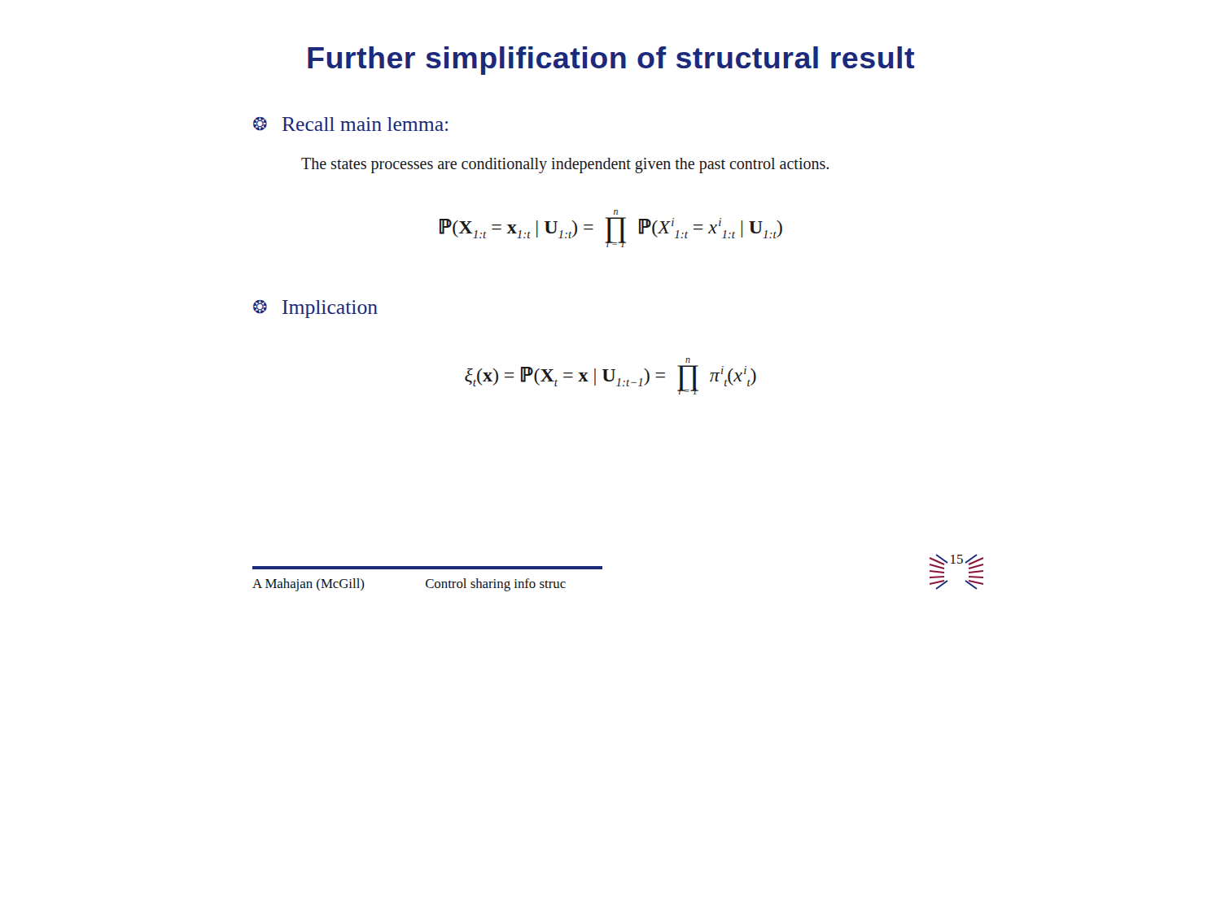Further simplification of structural result
❂ Recall main lemma:
The states processes are conditionally independent given the past control actions.
ℙ(X1:t = x1:t | U1:t) = n ∏ i = 1 ℙ(X i1:t = x i1:t | U1:t)
❂ Implication
ξt(x) = ℙ(Xt = x | U1:t−1) = n ∏ i = 1 π it(x it)
A Mahajan (McGill) Control sharing info struc
15